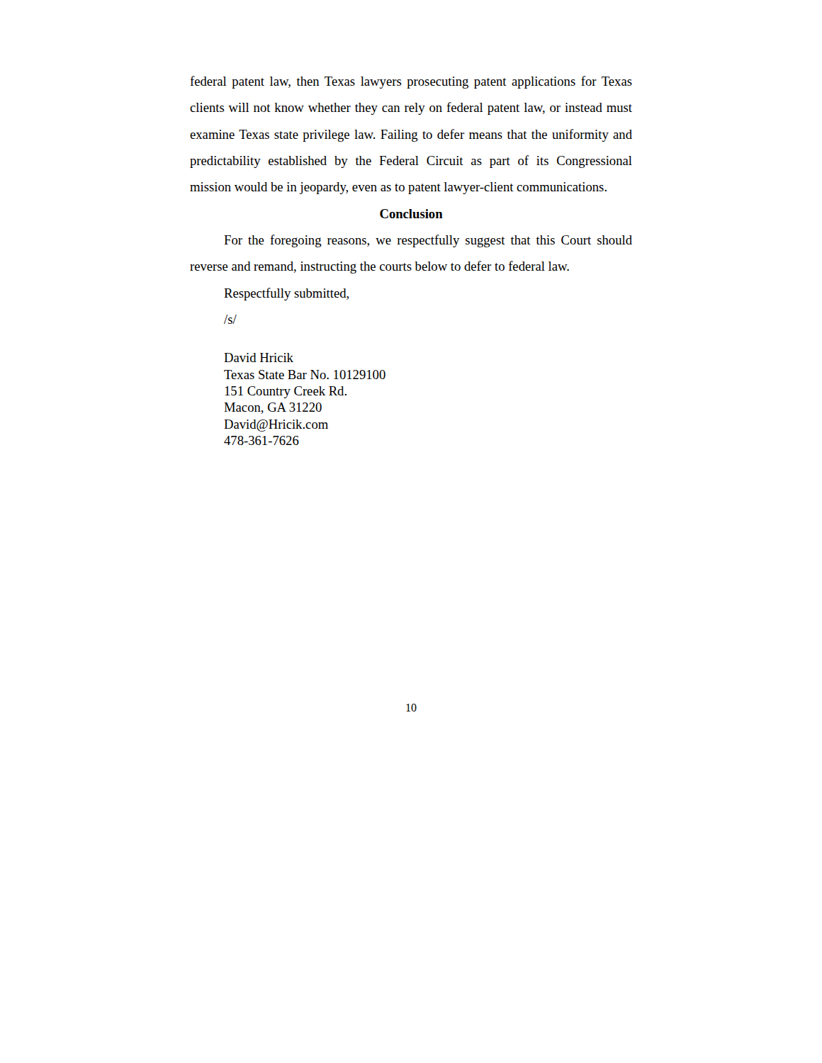federal patent law, then Texas lawyers prosecuting patent applications for Texas clients will not know whether they can rely on federal patent law, or instead must examine Texas state privilege law. Failing to defer means that the uniformity and predictability established by the Federal Circuit as part of its Congressional mission would be in jeopardy, even as to patent lawyer-client communications.
Conclusion
For the foregoing reasons, we respectfully suggest that this Court should reverse and remand, instructing the courts below to defer to federal law.
Respectfully submitted,
/s/
David Hricik
Texas State Bar No. 10129100
151 Country Creek Rd.
Macon, GA 31220
David@Hricik.com
478-361-7626
10